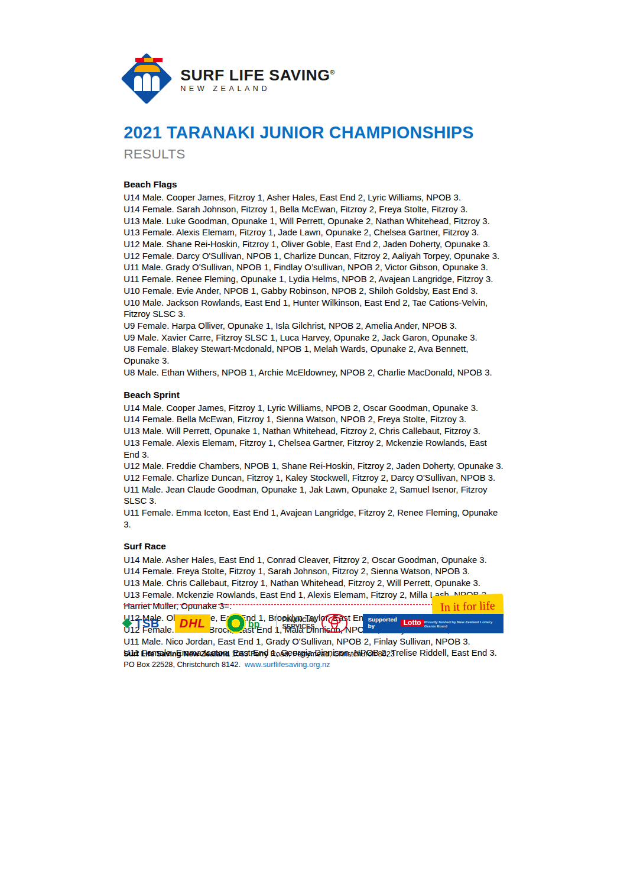SURF LIFE SAVING®
NEW ZEALAND
2021 TARANAKI JUNIOR CHAMPIONSHIPS
RESULTS
Beach Flags
U14 Male. Cooper James, Fitzroy 1, Asher Hales, East End 2, Lyric Williams, NPOB 3.
U14 Female. Sarah Johnson, Fitzroy 1, Bella McEwan, Fitzroy 2, Freya Stolte, Fitzroy 3.
U13 Male. Luke Goodman, Opunake 1, Will Perrett, Opunake 2, Nathan Whitehead, Fitzroy 3.
U13 Female. Alexis Elemam, Fitzroy 1, Jade Lawn, Opunake 2, Chelsea Gartner, Fitzroy 3.
U12 Male. Shane Rei-Hoskin, Fitzroy 1, Oliver Goble, East End 2, Jaden Doherty, Opunake 3.
U12 Female. Darcy O'Sullivan, NPOB 1, Charlize Duncan, Fitzroy 2, Aaliyah Torpey, Opunake 3.
U11 Male. Grady O'Sullivan, NPOB 1, Findlay O’sullivan, NPOB 2, Victor Gibson, Opunake 3.
U11 Female. Renee Fleming, Opunake 1, Lydia Helms, NPOB 2, Avajean Langridge, Fitzroy 3.
U10 Female. Evie Ander, NPOB 1, Gabby Robinson, NPOB 2, Shiloh Goldsby, East End 3.
U10 Male. Jackson Rowlands, East End 1, Hunter Wilkinson, East End 2, Tae Cations-Velvin, Fitzroy SLSC 3.
U9 Female. Harpa Olliver, Opunake 1, Isla Gilchrist, NPOB 2, Amelia Ander, NPOB 3.
U9 Male. Xavier Carre, Fitzroy SLSC 1, Luca Harvey, Opunake 2, Jack Garon, Opunake 3.
U8 Female. Blakey Stewart-Mcdonald, NPOB 1, Melah Wards, Opunake 2, Ava Bennett, Opunake 3.
U8 Male. Ethan Withers, NPOB 1, Archie McEldowney, NPOB 2, Charlie MacDonald, NPOB 3.
Beach Sprint
U14 Male. Cooper James, Fitzroy 1, Lyric Williams, NPOB 2, Oscar Goodman, Opunake 3.
U14 Female. Bella McEwan, Fitzroy 1, Sienna Watson, NPOB 2, Freya Stolte, Fitzroy 3.
U13 Male. Will Perrett, Opunake 1, Nathan Whitehead, Fitzroy 2, Chris Callebaut, Fitzroy 3.
U13 Female. Alexis Elemam, Fitzroy 1, Chelsea Gartner, Fitzroy 2, Mckenzie Rowlands, East End 3.
U12 Male. Freddie Chambers, NPOB 1, Shane Rei-Hoskin, Fitzroy 2, Jaden Doherty, Opunake 3.
U12 Female. Charlize Duncan, Fitzroy 1, Kaley Stockwell, Fitzroy 2, Darcy O'Sullivan, NPOB 3.
U11 Male. Jean Claude Goodman, Opunake 1, Jak Lawn, Opunake 2, Samuel Isenor, Fitzroy SLSC 3.
U11 Female. Emma Iceton, East End 1, Avajean Langridge, Fitzroy 2, Renee Fleming, Opunake 3.
Surf Race
U14 Male. Asher Hales, East End 1, Conrad Cleaver, Fitzroy 2, Oscar Goodman, Opunake 3.
U14 Female. Freya Stolte, Fitzroy 1, Sarah Johnson, Fitzroy 2, Sienna Watson, NPOB 3.
U13 Male. Chris Callebaut, Fitzroy 1, Nathan Whitehead, Fitzroy 2, Will Perrett, Opunake 3.
U13 Female. Mckenzie Rowlands, East End 1, Alexis Elemam, Fitzroy 2, Milla Lash, NPOB 3, Harriet Muller, Opunake 3=.
U12 Male. Oliver Goble, East End 1, Brooklyn Taylor, East End 2, Ethan Peacock, NPOB 3.
U12 Female. Claudia Brock, East End 1, Maia Dinnison, NPOB 2, Darcy O'Sullivan, NPOB 3.
U11 Male. Nico Jordan, East End 1, Grady O'Sullivan, NPOB 2, Finlay Sullivan, NPOB 3.
U11 Female. Emma Iceton, East End 1, Georgia Dinnison, NPOB 2, Trelise Riddell, East End 3.
In it for life
TSB
DHL
FINANCIAL SERVICES
Supported by Lotto Proudly funded by New Zealand Lottery Grants Board
Surf Life Saving New Zealand 1063 Ferry Road, Ferrymead, Christchurch 8023
PO Box 22528, Christchurch 8142. www.surflifesaving.org.nz